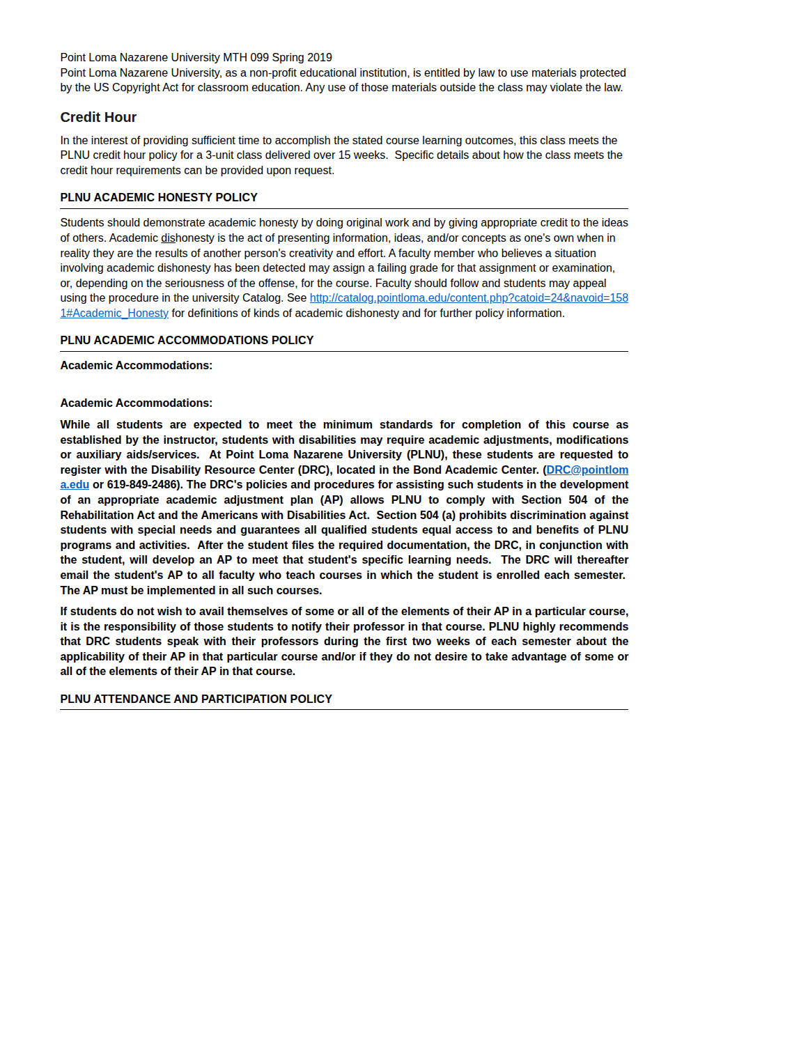Point Loma Nazarene University MTH 099 Spring 2019
Point Loma Nazarene University, as a non-profit educational institution, is entitled by law to use materials protected by the US Copyright Act for classroom education. Any use of those materials outside the class may violate the law.
Credit Hour
In the interest of providing sufficient time to accomplish the stated course learning outcomes, this class meets the PLNU credit hour policy for a 3-unit class delivered over 15 weeks. Specific details about how the class meets the credit hour requirements can be provided upon request.
PLNU ACADEMIC HONESTY POLICY
Students should demonstrate academic honesty by doing original work and by giving appropriate credit to the ideas of others. Academic dishonesty is the act of presenting information, ideas, and/or concepts as one's own when in reality they are the results of another person's creativity and effort. A faculty member who believes a situation involving academic dishonesty has been detected may assign a failing grade for that assignment or examination, or, depending on the seriousness of the offense, for the course. Faculty should follow and students may appeal using the procedure in the university Catalog. See http://catalog.pointloma.edu/content.php?catoid=24&navoid=1581#Academic_Honesty for definitions of kinds of academic dishonesty and for further policy information.
PLNU ACADEMIC ACCOMMODATIONS POLICY
Academic Accommodations:
Academic Accommodations:
While all students are expected to meet the minimum standards for completion of this course as established by the instructor, students with disabilities may require academic adjustments, modifications or auxiliary aids/services. At Point Loma Nazarene University (PLNU), these students are requested to register with the Disability Resource Center (DRC), located in the Bond Academic Center. (DRC@pointloma.edu or 619-849-2486). The DRC's policies and procedures for assisting such students in the development of an appropriate academic adjustment plan (AP) allows PLNU to comply with Section 504 of the Rehabilitation Act and the Americans with Disabilities Act. Section 504 (a) prohibits discrimination against students with special needs and guarantees all qualified students equal access to and benefits of PLNU programs and activities. After the student files the required documentation, the DRC, in conjunction with the student, will develop an AP to meet that student's specific learning needs. The DRC will thereafter email the student's AP to all faculty who teach courses in which the student is enrolled each semester. The AP must be implemented in all such courses.
If students do not wish to avail themselves of some or all of the elements of their AP in a particular course, it is the responsibility of those students to notify their professor in that course. PLNU highly recommends that DRC students speak with their professors during the first two weeks of each semester about the applicability of their AP in that particular course and/or if they do not desire to take advantage of some or all of the elements of their AP in that course.
PLNU ATTENDANCE AND PARTICIPATION POLICY